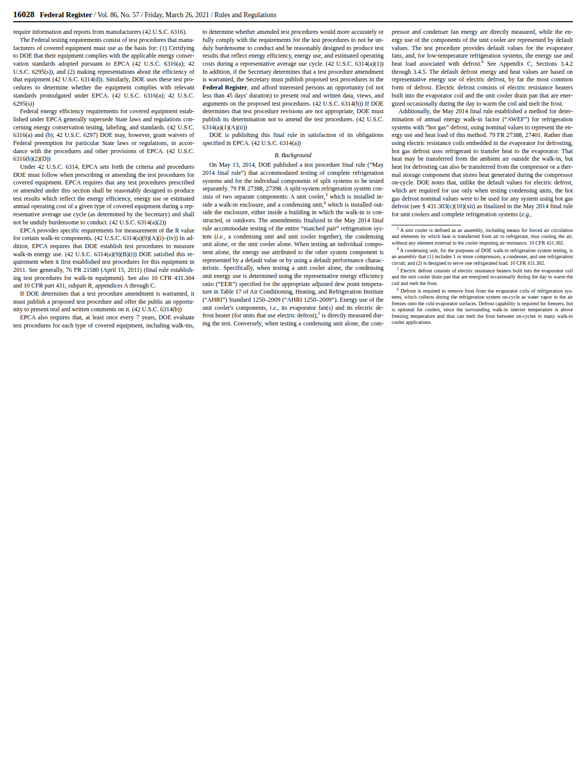16028
Federal Register / Vol. 86, No. 57 / Friday, March 26, 2021 / Rules and Regulations
require information and reports from manufacturers (42 U.S.C. 6316).
The Federal testing requirements consist of test procedures that manufacturers of covered equipment must use as the basis for: (1) Certifying to DOE that their equipment complies with the applicable energy conservation standards adopted pursuant to EPCA (42 U.S.C. 6316(a); 42 U.S.C. 6295(s)), and (2) making representations about the efficiency of that equipment (42 U.S.C. 6314(d)). Similarly, DOE uses these test procedures to determine whether the equipment complies with relevant standards promulgated under EPCA. (42 U.S.C. 6316(a); 42 U.S.C. 6295(s))
Federal energy efficiency requirements for covered equipment established under EPCA generally supersede State laws and regulations concerning energy conservation testing, labeling, and standards. (42 U.S.C. 6316(a) and (b); 42 U.S.C. 6297) DOE may, however, grant waivers of Federal preemption for particular State laws or regulations, in accordance with the procedures and other provisions of EPCA. (42 U.S.C. 6316(b)(2)(D))
Under 42 U.S.C. 6314, EPCA sets forth the criteria and procedures DOE must follow when prescribing or amending the test procedures for covered equipment. EPCA requires that any test procedures prescribed or amended under this section shall be reasonably designed to produce test results which reflect the energy efficiency, energy use or estimated annual operating cost of a given type of covered equipment during a representative average use cycle (as determined by the Secretary) and shall not be unduly burdensome to conduct. (42 U.S.C. 6314(a)(2))
EPCA provides specific requirements for measurement of the R value for certain walk-in components. (42 U.S.C. 6314(a)(9)(A)(i)–(iv)) In addition, EPCA requires that DOE establish test procedures to measure walk-in energy use. (42 U.S.C. 6314(a)(9)(B)(i)) DOE satisfied this requirement when it first established test procedures for this equipment in 2011. See generally, 76 FR 21580 (April 15, 2011) (final rule establishing test procedures for walk-in equipment). See also 10 CFR 431.304 and 10 CFR part 431, subpart R, appendices A through C.
If DOE determines that a test procedure amendment is warranted, it must publish a proposed test procedure and offer the public an opportunity to present oral and written comments on it. (42 U.S.C. 6314(b))
EPCA also requires that, at least once every 7 years, DOE evaluate test procedures for each type of covered equipment, including walk-ins, to determine whether amended test procedures would more accurately or fully comply with the requirements for the test procedures to not be unduly burdensome to conduct and be reasonably designed to produce test results that reflect energy efficiency, energy use, and estimated operating costs during a representative average use cycle. (42 U.S.C. 6314(a)(1)) In addition, if the Secretary determines that a test procedure amendment is warranted, the Secretary must publish proposed test procedures in the Federal Register, and afford interested persons an opportunity (of not less than 45 days' duration) to present oral and written data, views, and arguments on the proposed test procedures. (42 U.S.C. 6314(b)) If DOE determines that test procedure revisions are not appropriate, DOE must publish its determination not to amend the test procedures. (42 U.S.C. 6314(a)(1)(A)(ii))
DOE is publishing this final rule in satisfaction of its obligations specified in EPCA. (42 U.S.C. 6314(a))
B. Background
On May 13, 2014, DOE published a test procedure final rule (“May 2014 final rule”) that accommodated testing of complete refrigeration systems and for the individual components of split systems to be tested separately. 79 FR 27388, 27398. A split-system refrigeration system consists of two separate components: A unit cooler,3 which is installed inside a walk-in enclosure, and a condensing unit,4 which is installed outside the enclosure, either inside a building in which the walk-in is constructed, or outdoors. The amendments finalized in the May 2014 final rule accommodate testing of the entire “matched pair” refrigeration system (i.e., a condensing unit and unit cooler together), the condensing unit alone, or the unit cooler alone. When testing an individual component alone, the energy use attributed to the other system component is represented by a default value or by using a default performance characteristic. Specifically, when testing a unit cooler alone, the condensing unit energy use is determined using the representative energy efficiency ratio (“EER”) specified for the appropriate adjusted dew point temperature in Table 17 of Air Conditioning, Heating, and Refrigeration Institute (“AHRI”) Standard 1250–2009 (“AHRI 1250–2009”). Energy use of the unit cooler's components, i.e., its evaporator fan(s) and its electric defrost heater (for units that use electric defrost),5 is directly measured during the test. Conversely, when testing a condensing unit alone, the compressor and condenser fan energy are directly measured, while the energy use of the components of the unit cooler are represented by default values. The test procedure provides default values for the evaporator fans, and, for low-temperature refrigeration systems, the energy use and heat load associated with defrost.6 See Appendix C, Sections 3.4.2 through 3.4.5. The default defrost energy and heat values are based on representative energy use of electric defrost, by far the most common form of defrost. Electric defrost consists of electric resistance heaters built into the evaporator coil and the unit cooler drain pan that are energized occasionally during the day to warm the coil and melt the frost.
Additionally, the May 2014 final rule established a method for determination of annual energy walk-in factor (“AWEF”) for refrigeration systems with “hot gas” defrost, using nominal values to represent the energy use and heat load of this method. 79 FR 27388, 27401. Rather than using electric resistance coils embedded in the evaporator for defrosting, hot gas defrost uses refrigerant to transfer heat to the evaporator. That heat may be transferred from the ambient air outside the walk-in, but heat for defrosting can also be transferred from the compressor or a thermal storage component that stores heat generated during the compressor on-cycle. DOE notes that, unlike the default values for electric defrost, which are required for use only when testing condensing units, the hot gas defrost nominal values were to be used for any system using hot gas defrost (see § 431.303(c)(10)(xii) as finalized in the May 2014 final rule for unit coolers and complete refrigeration systems (e.g.,
3 A unit cooler is defined as an assembly, including means for forced air circulation and elements by which heat is transferred from air to refrigerant, thus cooling the air, without any element external to the cooler imposing air resistance. 10 CFR 431.302.
4 A condensing unit, for the purposes of DOE walk-in refrigeration system testing, is an assembly that (1) includes 1 or more compressors, a condenser, and one refrigeration circuit; and (2) is designed to serve one refrigerated load. 10 CFR 431.302.
5 Electric defrost consists of electric resistance heaters built into the evaporator coil and the unit cooler drain pan that are energized occasionally during the day to warm the coil and melt the frost.
6 Defrost is required to remove frost from the evaporator coils of refrigeration systems, which collects during the refrigeration system on-cycle as water vapor in the air freezes onto the cold evaporator surfaces. Defrost capability is required for freezers, but is optional for coolers, since the surrounding walk-in interior temperature is above freezing temperature and thus can melt the frost between on-cycles in many walk-in cooler applications.